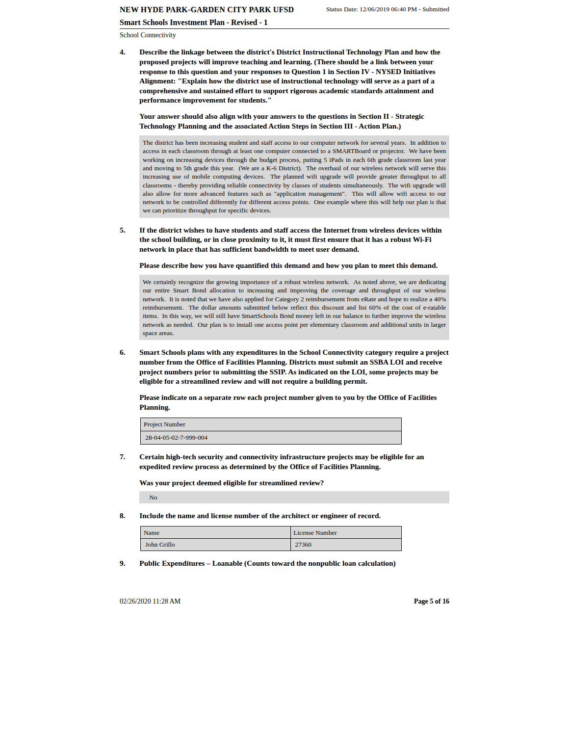NEW HYDE PARK-GARDEN CITY PARK UFSD
Status Date: 12/06/2019 06:40 PM - Submitted
Smart Schools Investment Plan - Revised - 1
School Connectivity
4.
Describe the linkage between the district's District Instructional Technology Plan and how the proposed projects will improve teaching and learning. (There should be a link between your response to this question and your responses to Question 1 in Section IV - NYSED Initiatives Alignment: "Explain how the district use of instructional technology will serve as a part of a comprehensive and sustained effort to support rigorous academic standards attainment and performance improvement for students."
Your answer should also align with your answers to the questions in Section II - Strategic Technology Planning and the associated Action Steps in Section III - Action Plan.)
The district has been increasing student and staff access to our computer network for several years. In addition to access in each classroom through at least one computer connected to a SMARTBoard or projector. We have been working on increasing devices through the budget process, putting 5 iPads in each 6th grade classroom last year and moving to 5th grade this year. (We are a K-6 District). The overhaul of our wireless network will serve this increasing use of mobile computing devices. The planned wifi upgrade will provide greater throughput to all classrooms - thereby providing reliable connectivity by classes of students simultaneously. The wifi upgrade will also allow for more advanced features such as "application management". This will allow wifi access to our network to be controlled differently for different access points. One example where this will help our plan is that we can prioritize throughput for specific devices.
5.
If the district wishes to have students and staff access the Internet from wireless devices within the school building, or in close proximity to it, it must first ensure that it has a robust Wi-Fi network in place that has sufficient bandwidth to meet user demand.
Please describe how you have quantified this demand and how you plan to meet this demand.
We certainly recognize the growing importance of a robust wireless network. As noted above, we are dedicating our entire Smart Bond allocation to increasing and improving the coverage and throughput of our wireless network. It is noted that we have also applied for Category 2 reimbursement from eRate and hope to realize a 40% reimbursement. The dollar amounts submitted below reflect this discount and list 60% of the cost of e-ratable items. In this way, we will still have SmartSchools Bond money left in our balance to further improve the wireless network as needed. Our plan is to install one access point per elementary classroom and additional units in larger space areas.
6.
Smart Schools plans with any expenditures in the School Connectivity category require a project number from the Office of Facilities Planning. Districts must submit an SSBA LOI and receive project numbers prior to submitting the SSIP. As indicated on the LOI, some projects may be eligible for a streamlined review and will not require a building permit.
Please indicate on a separate row each project number given to you by the Office of Facilities Planning.
| Project Number |
| --- |
| 28-04-05-02-7-999-004 |
7.
Certain high-tech security and connectivity infrastructure projects may be eligible for an expedited review process as determined by the Office of Facilities Planning.
Was your project deemed eligible for streamlined review?
No
8.
Include the name and license number of the architect or engineer of record.
| Name | License Number |
| --- | --- |
| John Grillo | 27360 |
9.
Public Expenditures – Loanable (Counts toward the nonpublic loan calculation)
02/26/2020 11:28 AM
Page 5 of 16